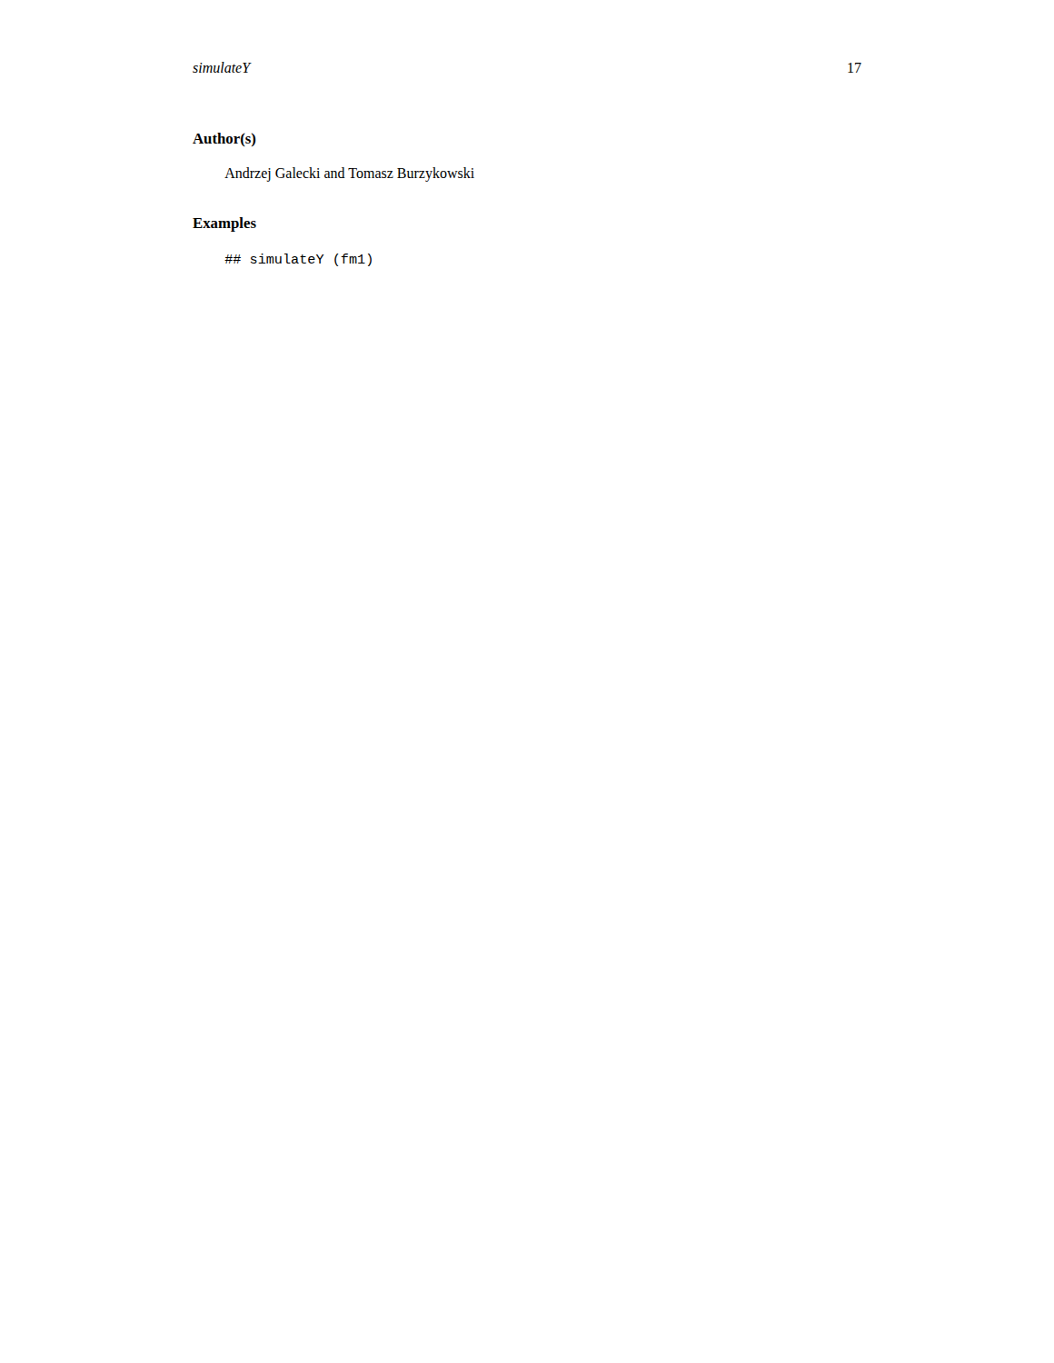simulateY 17
Author(s)
Andrzej Galecki and Tomasz Burzykowski
Examples
## simulateY (fm1)